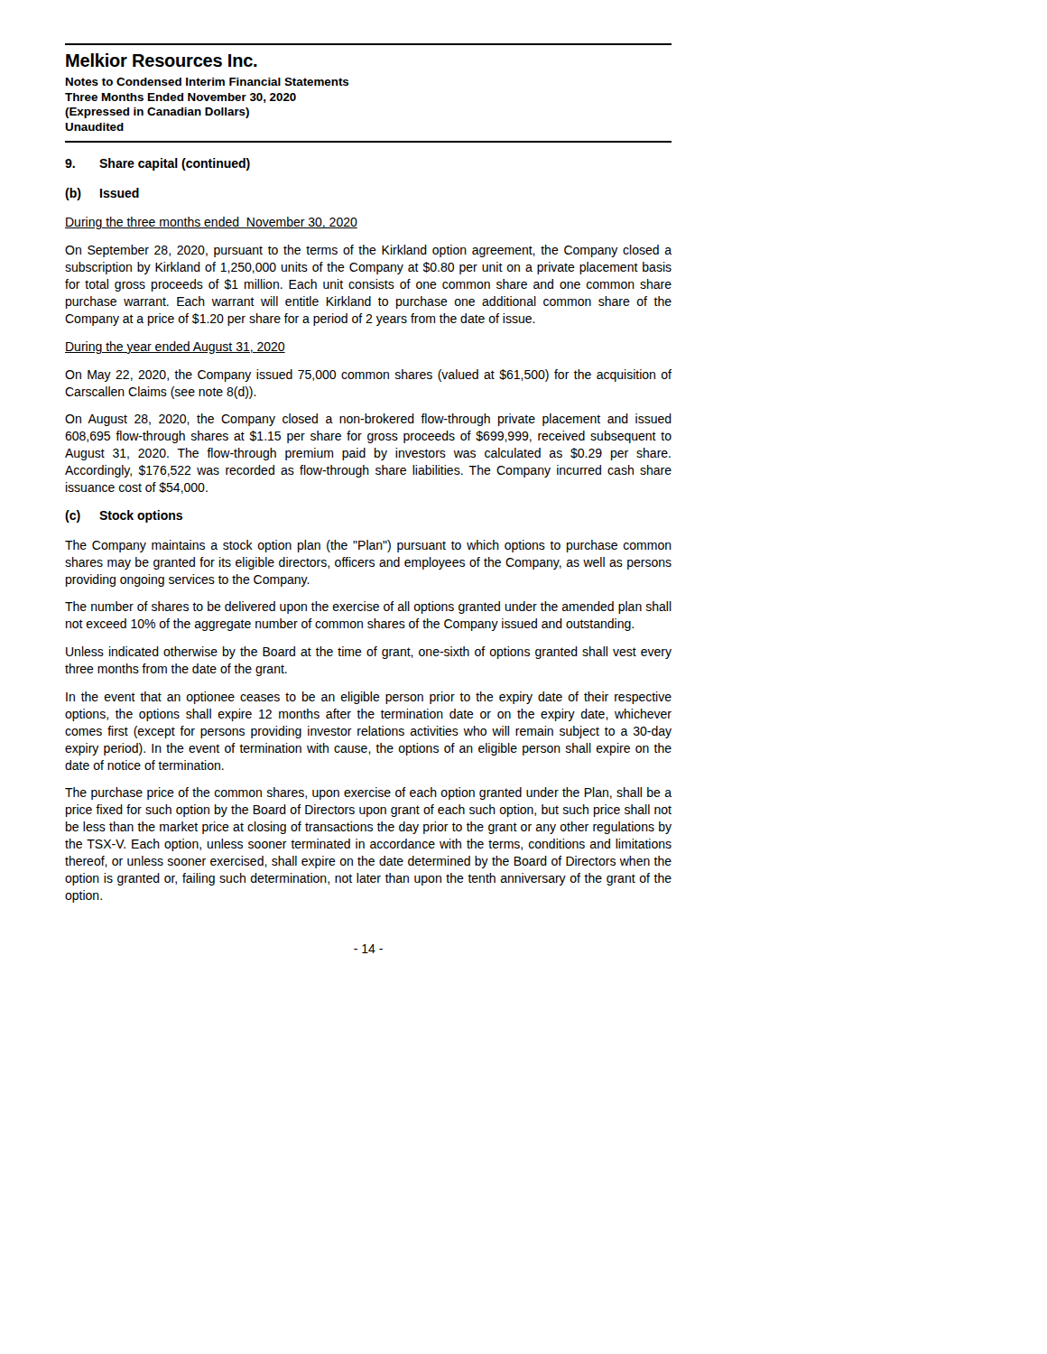Melkior Resources Inc.
Notes to Condensed Interim Financial Statements
Three Months Ended November 30, 2020
(Expressed in Canadian Dollars)
Unaudited
9. Share capital (continued)
(b) Issued
During the three months ended November 30, 2020
On September 28, 2020, pursuant to the terms of the Kirkland option agreement, the Company closed a subscription by Kirkland of 1,250,000 units of the Company at $0.80 per unit on a private placement basis for total gross proceeds of $1 million. Each unit consists of one common share and one common share purchase warrant. Each warrant will entitle Kirkland to purchase one additional common share of the Company at a price of $1.20 per share for a period of 2 years from the date of issue.
During the year ended August 31, 2020
On May 22, 2020, the Company issued 75,000 common shares (valued at $61,500) for the acquisition of Carscallen Claims (see note 8(d)).
On August 28, 2020, the Company closed a non-brokered flow-through private placement and issued 608,695 flow-through shares at $1.15 per share for gross proceeds of $699,999, received subsequent to August 31, 2020. The flow-through premium paid by investors was calculated as $0.29 per share. Accordingly, $176,522 was recorded as flow-through share liabilities. The Company incurred cash share issuance cost of $54,000.
(c) Stock options
The Company maintains a stock option plan (the "Plan") pursuant to which options to purchase common shares may be granted for its eligible directors, officers and employees of the Company, as well as persons providing ongoing services to the Company.
The number of shares to be delivered upon the exercise of all options granted under the amended plan shall not exceed 10% of the aggregate number of common shares of the Company issued and outstanding.
Unless indicated otherwise by the Board at the time of grant, one-sixth of options granted shall vest every three months from the date of the grant.
In the event that an optionee ceases to be an eligible person prior to the expiry date of their respective options, the options shall expire 12 months after the termination date or on the expiry date, whichever comes first (except for persons providing investor relations activities who will remain subject to a 30-day expiry period). In the event of termination with cause, the options of an eligible person shall expire on the date of notice of termination.
The purchase price of the common shares, upon exercise of each option granted under the Plan, shall be a price fixed for such option by the Board of Directors upon grant of each such option, but such price shall not be less than the market price at closing of transactions the day prior to the grant or any other regulations by the TSX-V. Each option, unless sooner terminated in accordance with the terms, conditions and limitations thereof, or unless sooner exercised, shall expire on the date determined by the Board of Directors when the option is granted or, failing such determination, not later than upon the tenth anniversary of the grant of the option.
- 14 -